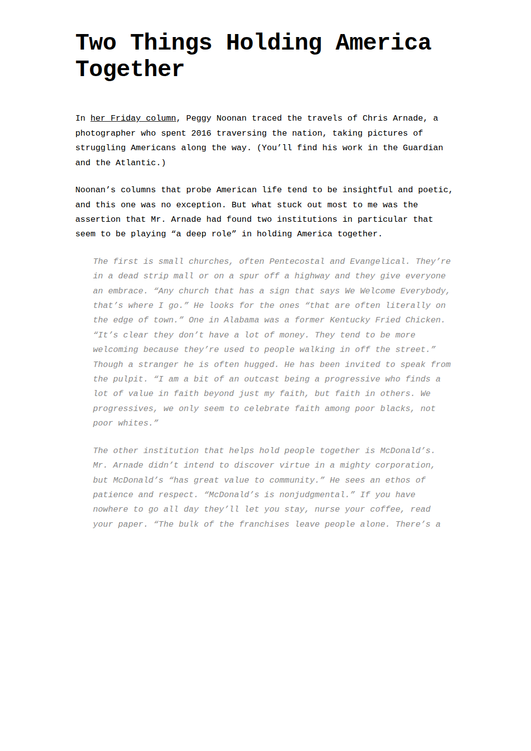Two Things Holding America Together
In her Friday column, Peggy Noonan traced the travels of Chris Arnade, a photographer who spent 2016 traversing the nation, taking pictures of struggling Americans along the way. (You’ll find his work in the Guardian and the Atlantic.)
Noonan’s columns that probe American life tend to be insightful and poetic, and this one was no exception. But what stuck out most to me was the assertion that Mr. Arnade had found two institutions in particular that seem to be playing “a deep role” in holding America together.
The first is small churches, often Pentecostal and Evangelical. They’re in a dead strip mall or on a spur off a highway and they give everyone an embrace. “Any church that has a sign that says We Welcome Everybody, that’s where I go.” He looks for the ones “that are often literally on the edge of town.” One in Alabama was a former Kentucky Fried Chicken. “It’s clear they don’t have a lot of money. They tend to be more welcoming because they’re used to people walking in off the street.” Though a stranger he is often hugged. He has been invited to speak from the pulpit. “I am a bit of an outcast being a progressive who finds a lot of value in faith beyond just my faith, but faith in others. We progressives, we only seem to celebrate faith among poor blacks, not poor whites.”
The other institution that helps hold people together is McDonald’s. Mr. Arnade didn’t intend to discover virtue in a mighty corporation, but McDonald’s “has great value to community.” He sees an ethos of patience and respect. “McDonald’s is nonjudgmental.” If you have nowhere to go all day they’ll let you stay, nurse your coffee, read your paper. “The bulk of the franchises leave people alone. There’s a